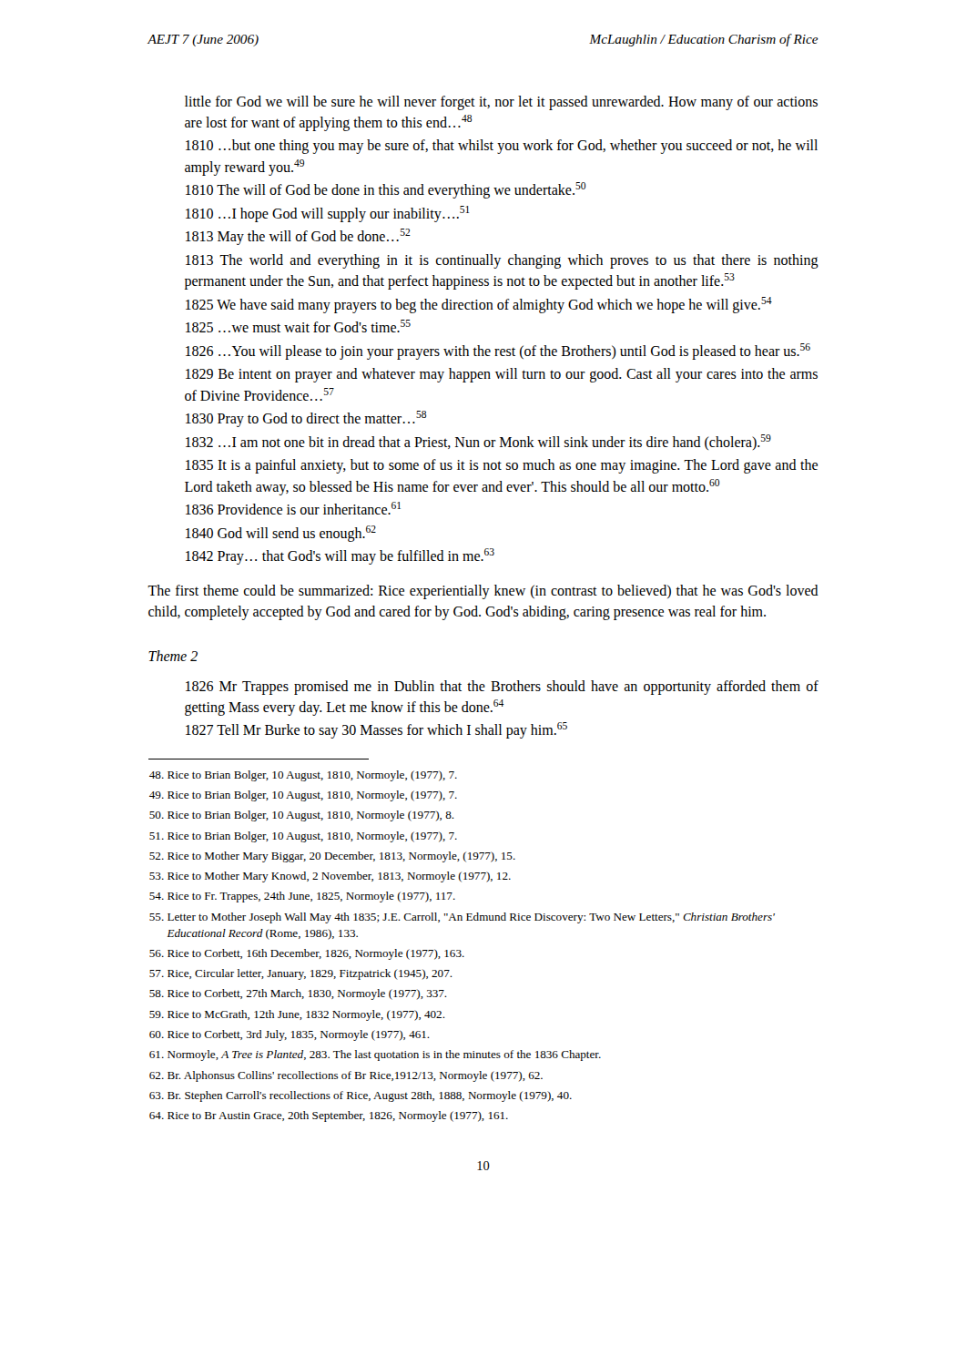AEJT 7 (June 2006) McLaughlin / Education Charism of Rice
little for God we will be sure he will never forget it, nor let it passed unrewarded. How many of our actions are lost for want of applying them to this end…48
1810 …but one thing you may be sure of, that whilst you work for God, whether you succeed or not, he will amply reward you.49
1810 The will of God be done in this and everything we undertake.50
1810 …I hope God will supply our inability….51
1813 May the will of God be done…52
1813 The world and everything in it is continually changing which proves to us that there is nothing permanent under the Sun, and that perfect happiness is not to be expected but in another life.53
1825 We have said many prayers to beg the direction of almighty God which we hope he will give.54
1825 …we must wait for God's time.55
1826 …You will please to join your prayers with the rest (of the Brothers) until God is pleased to hear us.56
1829 Be intent on prayer and whatever may happen will turn to our good. Cast all your cares into the arms of Divine Providence…57
1830 Pray to God to direct the matter…58
1832 …I am not one bit in dread that a Priest, Nun or Monk will sink under its dire hand (cholera).59
1835 It is a painful anxiety, but to some of us it is not so much as one may imagine. The Lord gave and the Lord taketh away, so blessed be His name for ever and ever'. This should be all our motto.60
1836 Providence is our inheritance.61
1840 God will send us enough.62
1842 Pray… that God's will may be fulfilled in me.63
The first theme could be summarized: Rice experientially knew (in contrast to believed) that he was God's loved child, completely accepted by God and cared for by God. God's abiding, caring presence was real for him.
Theme 2
1826 Mr Trappes promised me in Dublin that the Brothers should have an opportunity afforded them of getting Mass every day. Let me know if this be done.64
1827 Tell Mr Burke to say 30 Masses for which I shall pay him.65
Rice to Brian Bolger, 10 August, 1810, Normoyle, (1977), 7.
Rice to Brian Bolger, 10 August, 1810, Normoyle, (1977), 7.
Rice to Brian Bolger, 10 August, 1810, Normoyle (1977), 8.
Rice to Brian Bolger, 10 August, 1810, Normoyle, (1977), 7.
Rice to Mother Mary Biggar, 20 December, 1813, Normoyle, (1977), 15.
Rice to Mother Mary Knowd, 2 November, 1813, Normoyle (1977), 12.
Rice to Fr. Trappes, 24th June, 1825, Normoyle (1977), 117.
Letter to Mother Joseph Wall May 4th 1835; J.E. Carroll, "An Edmund Rice Discovery: Two New Letters," Christian Brothers' Educational Record (Rome, 1986), 133.
Rice to Corbett, 16th December, 1826, Normoyle (1977), 163.
Rice, Circular letter, January, 1829, Fitzpatrick (1945), 207.
Rice to Corbett, 27th March, 1830, Normoyle (1977), 337.
Rice to McGrath, 12th June, 1832 Normoyle, (1977), 402.
Rice to Corbett, 3rd July, 1835, Normoyle (1977), 461.
Normoyle, A Tree is Planted, 283. The last quotation is in the minutes of the 1836 Chapter.
Br. Alphonsus Collins' recollections of Br Rice,1912/13, Normoyle (1977), 62.
Br. Stephen Carroll's recollections of Rice, August 28th, 1888, Normoyle (1979), 40.
Rice to Br Austin Grace, 20th September, 1826, Normoyle (1977), 161.
10